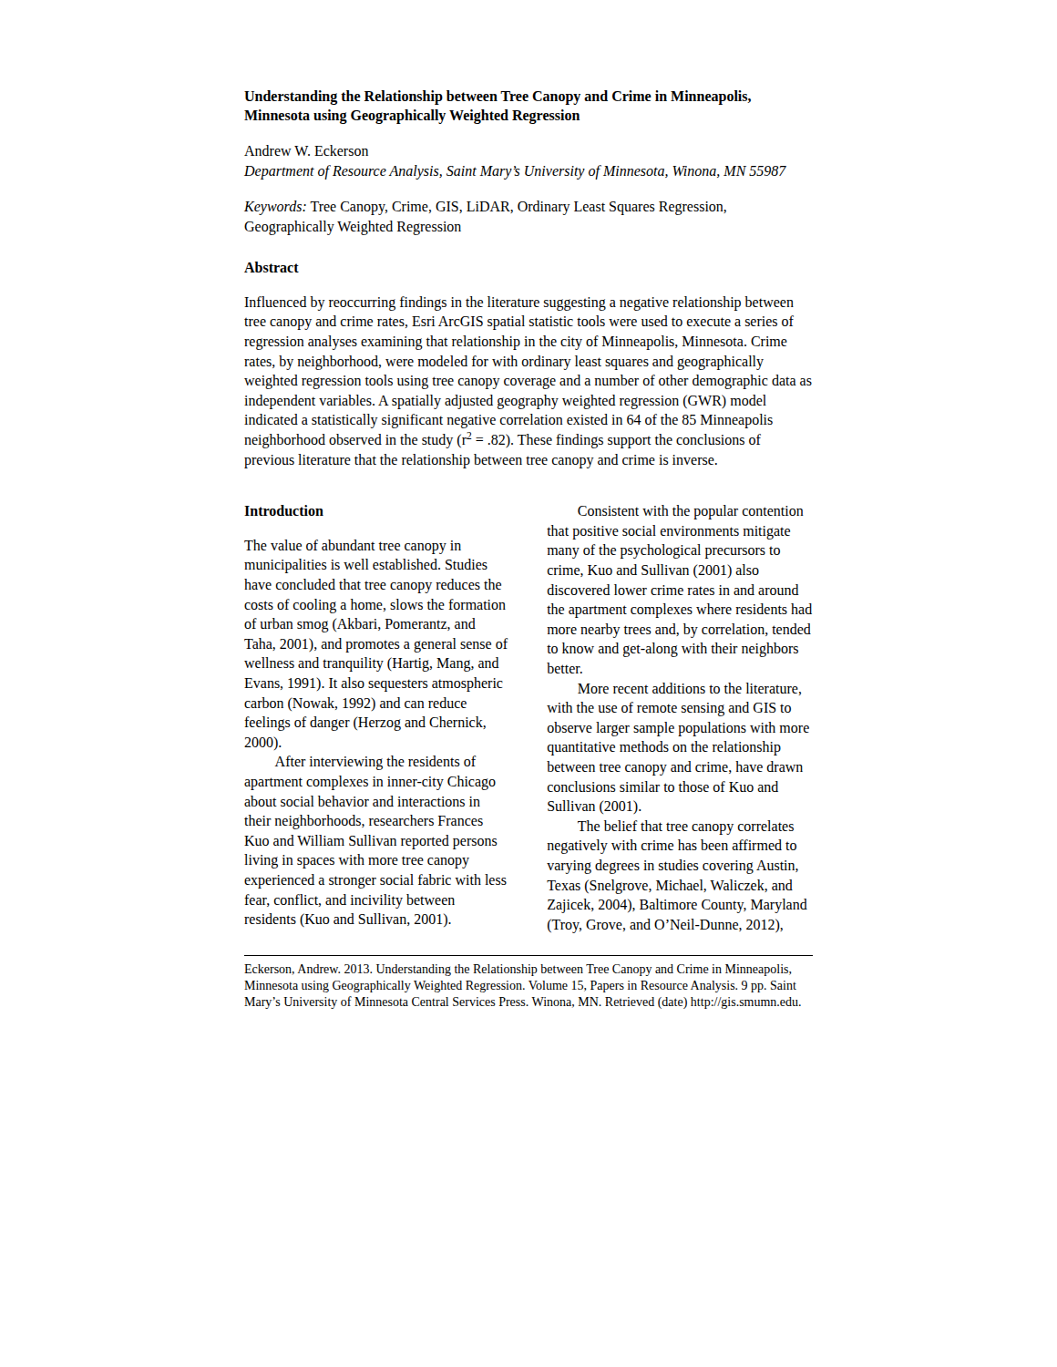Understanding the Relationship between Tree Canopy and Crime in Minneapolis, Minnesota using Geographically Weighted Regression
Andrew W. Eckerson
Department of Resource Analysis, Saint Mary’s University of Minnesota, Winona, MN 55987
Keywords: Tree Canopy, Crime, GIS, LiDAR, Ordinary Least Squares Regression, Geographically Weighted Regression
Abstract
Influenced by reoccurring findings in the literature suggesting a negative relationship between tree canopy and crime rates, Esri ArcGIS spatial statistic tools were used to execute a series of regression analyses examining that relationship in the city of Minneapolis, Minnesota. Crime rates, by neighborhood, were modeled for with ordinary least squares and geographically weighted regression tools using tree canopy coverage and a number of other demographic data as independent variables. A spatially adjusted geography weighted regression (GWR) model indicated a statistically significant negative correlation existed in 64 of the 85 Minneapolis neighborhood observed in the study (r2 = .82). These findings support the conclusions of previous literature that the relationship between tree canopy and crime is inverse.
Introduction
The value of abundant tree canopy in municipalities is well established. Studies have concluded that tree canopy reduces the costs of cooling a home, slows the formation of urban smog (Akbari, Pomerantz, and Taha, 2001), and promotes a general sense of wellness and tranquility (Hartig, Mang, and Evans, 1991). It also sequesters atmospheric carbon (Nowak, 1992) and can reduce feelings of danger (Herzog and Chernick, 2000).
After interviewing the residents of apartment complexes in inner-city Chicago about social behavior and interactions in their neighborhoods, researchers Frances Kuo and William Sullivan reported persons living in spaces with more tree canopy experienced a stronger social fabric with less fear, conflict, and incivility between residents (Kuo and Sullivan, 2001).
Consistent with the popular contention that positive social environments mitigate many of the psychological precursors to crime, Kuo and Sullivan (2001) also discovered lower crime rates in and around the apartment complexes where residents had more nearby trees and, by correlation, tended to know and get-along with their neighbors better.
More recent additions to the literature, with the use of remote sensing and GIS to observe larger sample populations with more quantitative methods on the relationship between tree canopy and crime, have drawn conclusions similar to those of Kuo and Sullivan (2001).
The belief that tree canopy correlates negatively with crime has been affirmed to varying degrees in studies covering Austin, Texas (Snelgrove, Michael, Waliczek, and Zajicek, 2004), Baltimore County, Maryland (Troy, Grove, and O’Neil-Dunne, 2012),
Eckerson, Andrew. 2013. Understanding the Relationship between Tree Canopy and Crime in Minneapolis, Minnesota using Geographically Weighted Regression. Volume 15, Papers in Resource Analysis. 9 pp. Saint Mary’s University of Minnesota Central Services Press. Winona, MN. Retrieved (date) http://gis.smumn.edu.